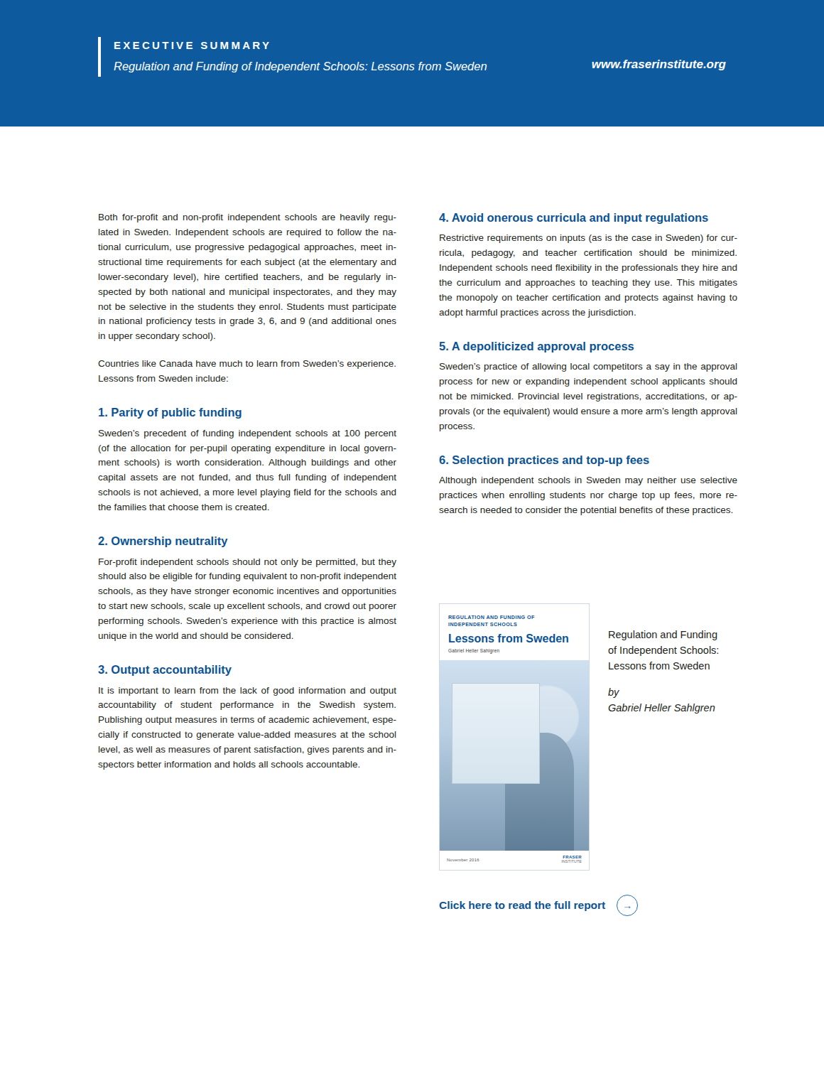Executive Summary
Regulation and Funding of Independent Schools: Lessons from Sweden
www.fraserinstitute.org
Both for-profit and non-profit independent schools are heavily regulated in Sweden. Independent schools are required to follow the national curriculum, use progressive pedagogical approaches, meet instructional time requirements for each subject (at the elementary and lower-secondary level), hire certified teachers, and be regularly inspected by both national and municipal inspectorates, and they may not be selective in the students they enrol. Students must participate in national proficiency tests in grade 3, 6, and 9 (and additional ones in upper secondary school).
Countries like Canada have much to learn from Sweden’s experience. Lessons from Sweden include:
1. Parity of public funding
Sweden’s precedent of funding independent schools at 100 percent (of the allocation for per-pupil operating expenditure in local government schools) is worth consideration. Although buildings and other capital assets are not funded, and thus full funding of independent schools is not achieved, a more level playing field for the schools and the families that choose them is created.
2. Ownership neutrality
For-profit independent schools should not only be permitted, but they should also be eligible for funding equivalent to non-profit independent schools, as they have stronger economic incentives and opportunities to start new schools, scale up excellent schools, and crowd out poorer performing schools. Sweden’s experience with this practice is almost unique in the world and should be considered.
3. Output accountability
It is important to learn from the lack of good information and output accountability of student performance in the Swedish system. Publishing output measures in terms of academic achievement, especially if constructed to generate value-added measures at the school level, as well as measures of parent satisfaction, gives parents and inspectors better information and holds all schools accountable.
4. Avoid onerous curricula and input regulations
Restrictive requirements on inputs (as is the case in Sweden) for curricula, pedagogy, and teacher certification should be minimized. Independent schools need flexibility in the professionals they hire and the curriculum and approaches to teaching they use. This mitigates the monopoly on teacher certification and protects against having to adopt harmful practices across the jurisdiction.
5. A depoliticized approval process
Sweden’s practice of allowing local competitors a say in the approval process for new or expanding independent school applicants should not be mimicked. Provincial level registrations, accreditations, or approvals (or the equivalent) would ensure a more arm’s length approval process.
6. Selection practices and top-up fees
Although independent schools in Sweden may neither use selective practices when enrolling students nor charge top up fees, more research is needed to consider the potential benefits of these practices.
Regulation and Funding of
Independent Schools
Lessons from Sweden
Gabriel Heller Sahlgren
November 2016
FRASERINSTITUTE
Regulation and Funding
of Independent Schools:
Lessons from Sweden
by
Gabriel Heller Sahlgren
Click here to read the full report →